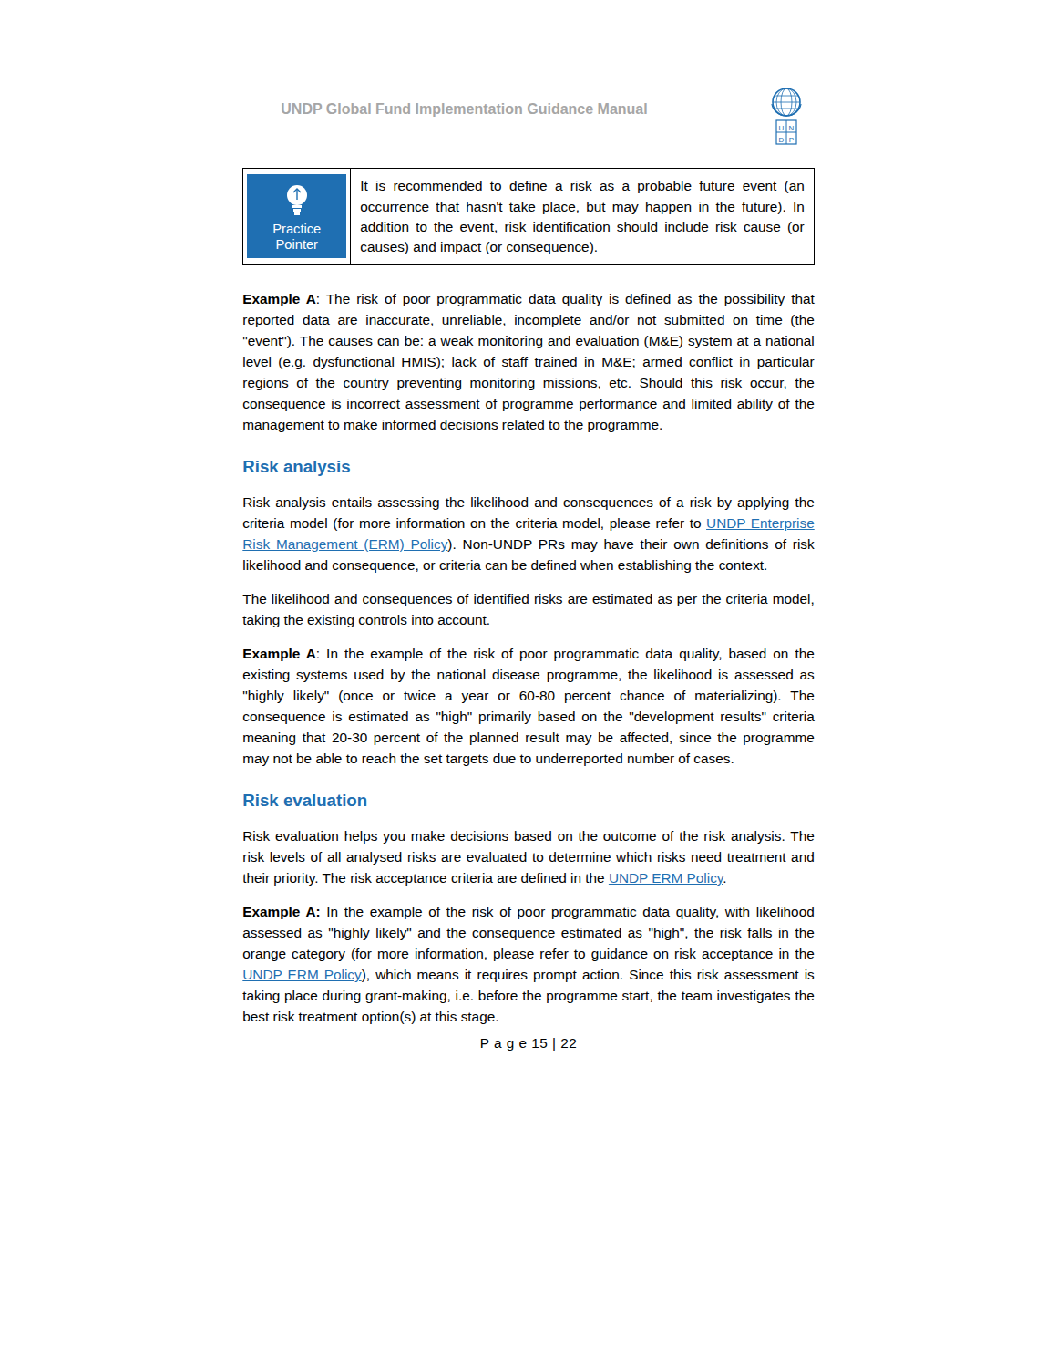UNDP Global Fund Implementation Guidance Manual
U N D P
Practice
Pointer
It is recommended to define a risk as a probable future event (an occurrence that hasn't take place, but may happen in the future). In addition to the event, risk identification should include risk cause (or causes) and impact (or consequence).
Example A: The risk of poor programmatic data quality is defined as the possibility that reported data are inaccurate, unreliable, incomplete and/or not submitted on time (the "event"). The causes can be: a weak monitoring and evaluation (M&E) system at a national level (e.g. dysfunctional HMIS); lack of staff trained in M&E; armed conflict in particular regions of the country preventing monitoring missions, etc. Should this risk occur, the consequence is incorrect assessment of programme performance and limited ability of the management to make informed decisions related to the programme.
Risk analysis
Risk analysis entails assessing the likelihood and consequences of a risk by applying the criteria model (for more information on the criteria model, please refer to UNDP Enterprise Risk Management (ERM) Policy). Non-UNDP PRs may have their own definitions of risk likelihood and consequence, or criteria can be defined when establishing the context.
The likelihood and consequences of identified risks are estimated as per the criteria model, taking the existing controls into account.
Example A: In the example of the risk of poor programmatic data quality, based on the existing systems used by the national disease programme, the likelihood is assessed as "highly likely" (once or twice a year or 60-80 percent chance of materializing). The consequence is estimated as "high" primarily based on the "development results" criteria meaning that 20-30 percent of the planned result may be affected, since the programme may not be able to reach the set targets due to underreported number of cases.
Risk evaluation
Risk evaluation helps you make decisions based on the outcome of the risk analysis. The risk levels of all analysed risks are evaluated to determine which risks need treatment and their priority. The risk acceptance criteria are defined in the UNDP ERM Policy.
Example A: In the example of the risk of poor programmatic data quality, with likelihood assessed as "highly likely" and the consequence estimated as "high", the risk falls in the orange category (for more information, please refer to guidance on risk acceptance in the UNDP ERM Policy), which means it requires prompt action. Since this risk assessment is taking place during grant-making, i.e. before the programme start, the team investigates the best risk treatment option(s) at this stage.
P a g e 15 | 22